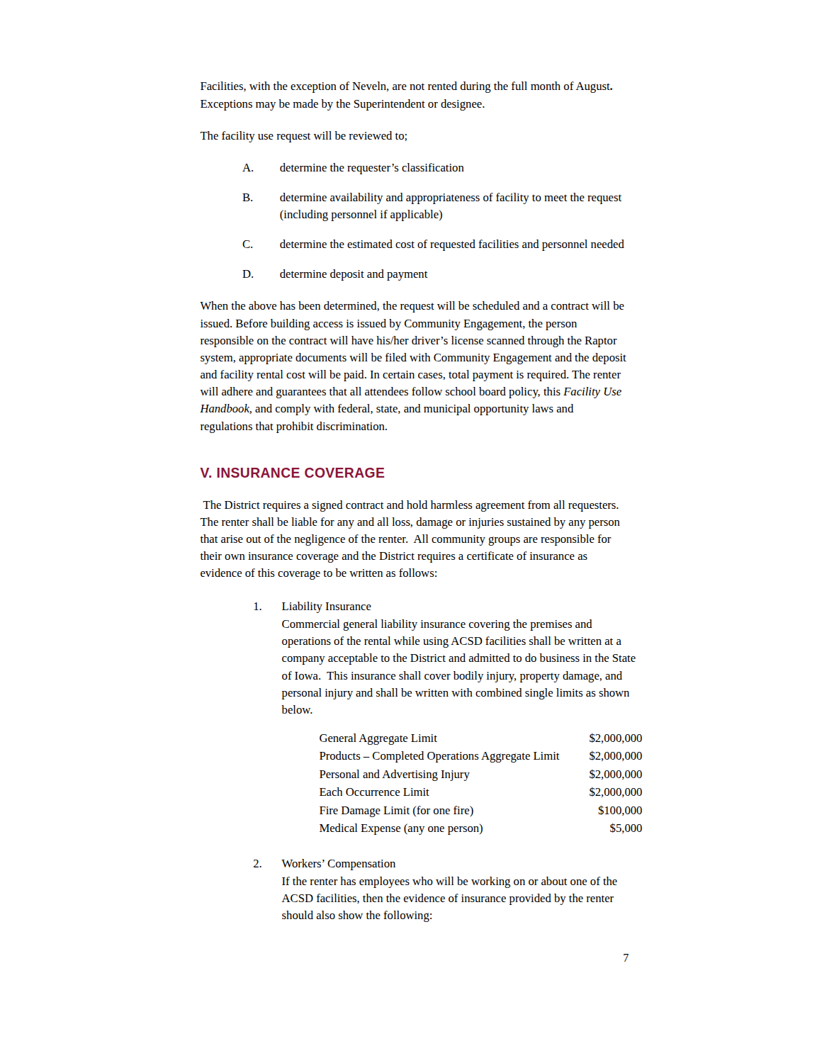Facilities, with the exception of Neveln, are not rented during the full month of August. Exceptions may be made by the Superintendent or designee.
The facility use request will be reviewed to;
A. determine the requester’s classification
B. determine availability and appropriateness of facility to meet the request (including personnel if applicable)
C. determine the estimated cost of requested facilities and personnel needed
D. determine deposit and payment
When the above has been determined, the request will be scheduled and a contract will be issued. Before building access is issued by Community Engagement, the person responsible on the contract will have his/her driver’s license scanned through the Raptor system, appropriate documents will be filed with Community Engagement and the deposit and facility rental cost will be paid. In certain cases, total payment is required. The renter will adhere and guarantees that all attendees follow school board policy, this Facility Use Handbook, and comply with federal, state, and municipal opportunity laws and regulations that prohibit discrimination.
V. INSURANCE COVERAGE
The District requires a signed contract and hold harmless agreement from all requesters. The renter shall be liable for any and all loss, damage or injuries sustained by any person that arise out of the negligence of the renter. All community groups are responsible for their own insurance coverage and the District requires a certificate of insurance as evidence of this coverage to be written as follows:
1.
Liability Insurance
Commercial general liability insurance covering the premises and operations of the rental while using ACSD facilities shall be written at a company acceptable to the District and admitted to do business in the State of Iowa. This insurance shall cover bodily injury, property damage, and personal injury and shall be written with combined single limits as shown below.
| General Aggregate Limit | $2,000,000 |
| Products – Completed Operations Aggregate Limit | $2,000,000 |
| Personal and Advertising Injury | $2,000,000 |
| Each Occurrence Limit | $2,000,000 |
| Fire Damage Limit (for one fire) | $100,000 |
| Medical Expense (any one person) | $5,000 |
2.
Workers’ Compensation
If the renter has employees who will be working on or about one of the ACSD facilities, then the evidence of insurance provided by the renter should also show the following:
7